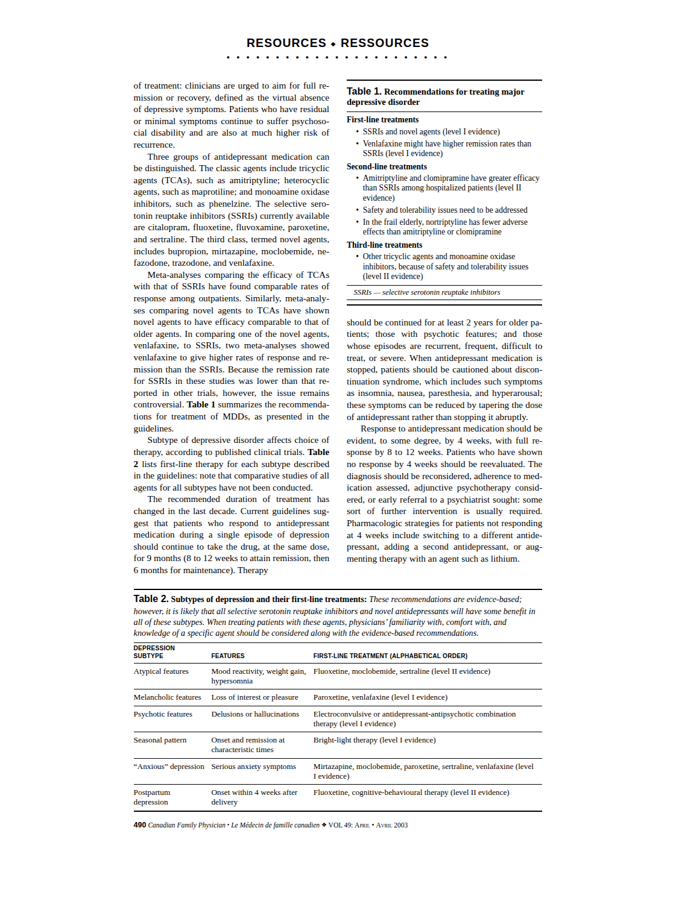RESOURCES ❖ RESSOURCES
• • • • • • • • • • • • • • • • • • • • • • •
of treatment: clinicians are urged to aim for full remission or recovery, defined as the virtual absence of depressive symptoms. Patients who have residual or minimal symptoms continue to suffer psychosocial disability and are also at much higher risk of recurrence.
Three groups of antidepressant medication can be distinguished. The classic agents include tricyclic agents (TCAs), such as amitriptyline; heterocyclic agents, such as maprotiline; and monoamine oxidase inhibitors, such as phenelzine. The selective serotonin reuptake inhibitors (SSRIs) currently available are citalopram, fluoxetine, fluvoxamine, paroxetine, and sertraline. The third class, termed novel agents, includes bupropion, mirtazapine, moclobemide, nefazodone, trazodone, and venlafaxine.
Meta-analyses comparing the efficacy of TCAs with that of SSRIs have found comparable rates of response among outpatients. Similarly, meta-analyses comparing novel agents to TCAs have shown novel agents to have efficacy comparable to that of older agents. In comparing one of the novel agents, venlafaxine, to SSRIs, two meta-analyses showed venlafaxine to give higher rates of response and remission than the SSRIs. Because the remission rate for SSRIs in these studies was lower than that reported in other trials, however, the issue remains controversial. Table 1 summarizes the recommendations for treatment of MDDs, as presented in the guidelines.
Subtype of depressive disorder affects choice of therapy, according to published clinical trials. Table 2 lists first-line therapy for each subtype described in the guidelines: note that comparative studies of all agents for all subtypes have not been conducted.
The recommended duration of treatment has changed in the last decade. Current guidelines suggest that patients who respond to antidepressant medication during a single episode of depression should continue to take the drug, at the same dose, for 9 months (8 to 12 weeks to attain remission, then 6 months for maintenance). Therapy
Table 1. Recommendations for treating major depressive disorder
First-line treatments
SSRIs and novel agents (level I evidence)
Venlafaxine might have higher remission rates than SSRIs (level I evidence)
Second-line treatments
Amitriptyline and clomipramine have greater efficacy than SSRIs among hospitalized patients (level II evidence)
Safety and tolerability issues need to be addressed
In the frail elderly, nortriptyline has fewer adverse effects than amitriptyline or clomipramine
Third-line treatments
Other tricyclic agents and monoamine oxidase inhibitors, because of safety and tolerability issues (level II evidence)
SSRIs — selective serotonin reuptake inhibitors
should be continued for at least 2 years for older patients; those with psychotic features; and those whose episodes are recurrent, frequent, difficult to treat, or severe. When antidepressant medication is stopped, patients should be cautioned about discontinuation syndrome, which includes such symptoms as insomnia, nausea, paresthesia, and hyperarousal; these symptoms can be reduced by tapering the dose of antidepressant rather than stopping it abruptly.
Response to antidepressant medication should be evident, to some degree, by 4 weeks, with full response by 8 to 12 weeks. Patients who have shown no response by 4 weeks should be reevaluated. The diagnosis should be reconsidered, adherence to medication assessed, adjunctive psychotherapy considered, or early referral to a psychiatrist sought: some sort of further intervention is usually required. Pharmacologic strategies for patients not responding at 4 weeks include switching to a different antidepressant, adding a second antidepressant, or augmenting therapy with an agent such as lithium.
Table 2. Subtypes of depression and their first-line treatments: These recommendations are evidence-based; however, it is likely that all selective serotonin reuptake inhibitors and novel antidepressants will have some benefit in all of these subtypes. When treating patients with these agents, physicians’ familiarity with, comfort with, and knowledge of a specific agent should be considered along with the evidence-based recommendations.
| DEPRESSION SUBTYPE | FEATURES | FIRST-LINE TREATMENT (ALPHABETICAL ORDER) |
| --- | --- | --- |
| Atypical features | Mood reactivity, weight gain, hypersomnia | Fluoxetine, moclobemide, sertraline (level II evidence) |
| Melancholic features | Loss of interest or pleasure | Paroxetine, venlafaxine (level I evidence) |
| Psychotic features | Delusions or hallucinations | Electroconvulsive or antidepressant-antipsychotic combination therapy (level I evidence) |
| Seasonal pattern | Onset and remission at characteristic times | Bright-light therapy (level I evidence) |
| “Anxious” depression | Serious anxiety symptoms | Mirtazapine, moclobemide, paroxetine, sertraline, venlafaxine (level I evidence) |
| Postpartum depression | Onset within 4 weeks after delivery | Fluoxetine, cognitive-behavioural therapy (level II evidence) |
490 Canadian Family Physician • Le Médecin de famille canadien ❖ VOL 49: April • Avril 2003